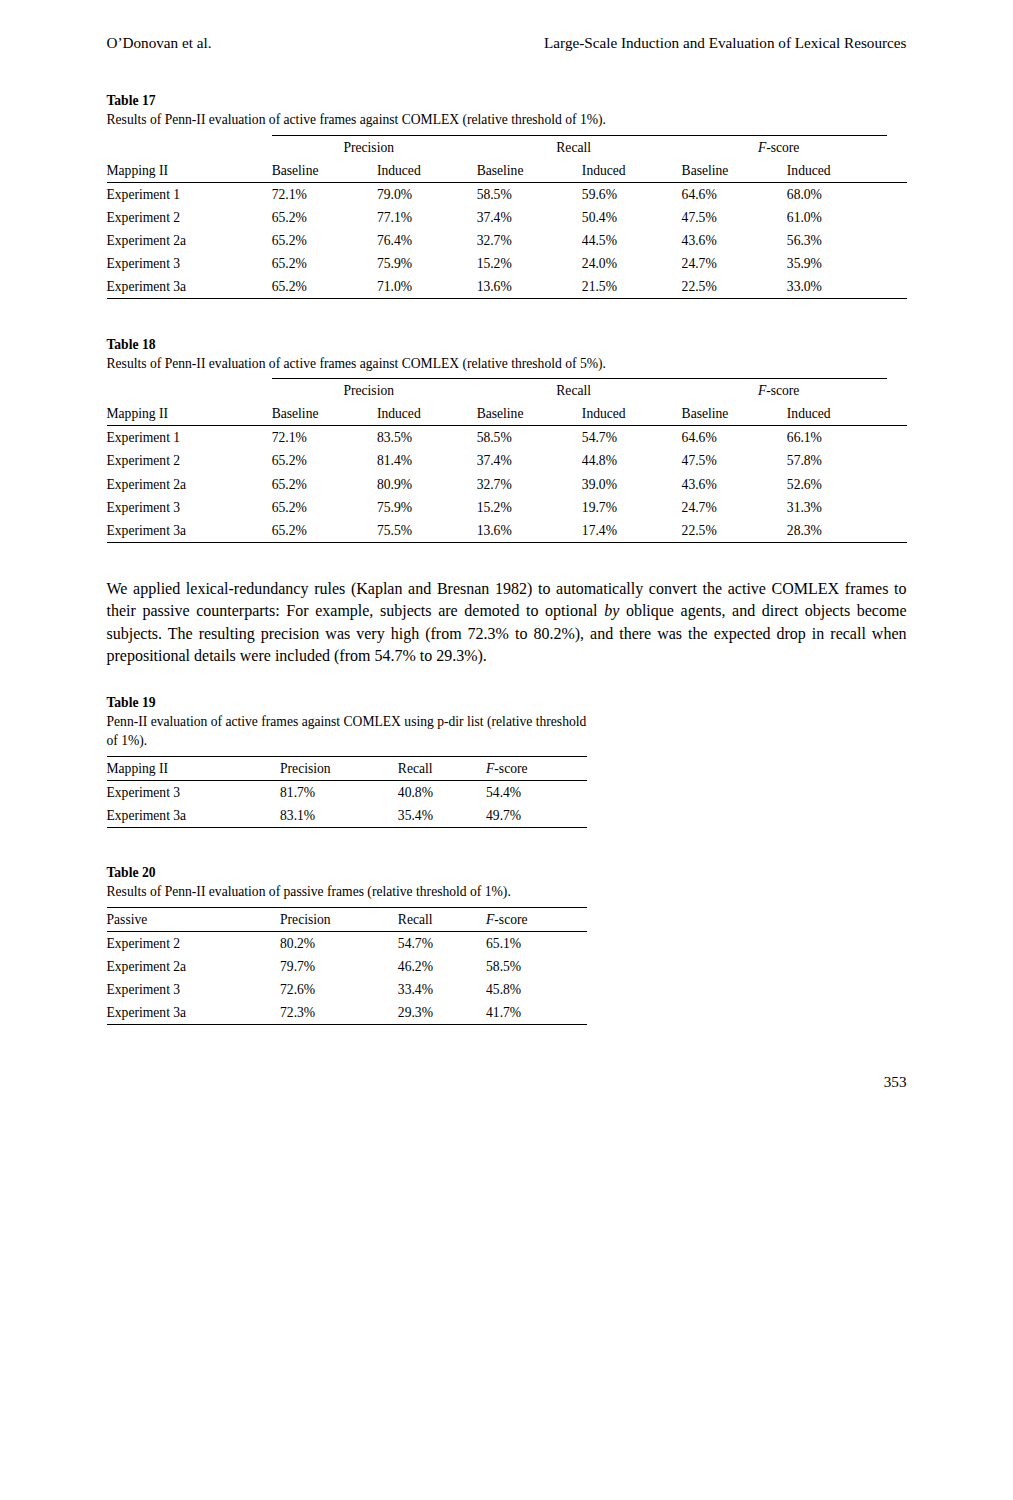O’Donovan et al. Large-Scale Induction and Evaluation of Lexical Resources
Table 17 Results of Penn-II evaluation of active frames against COMLEX (relative threshold of 1%).
| | Precision | Recall | F -score | |
| --- | --- | --- | --- | --- |
| Mapping II | Baseline | Induced | Baseline | Induced | Baseline | Induced | |
| Experiment 1 | 72.1% | 79.0% | 58.5% | 59.6% | 64.6% | 68.0% | |
| Experiment 2 | 65.2% | 77.1% | 37.4% | 50.4% | 47.5% | 61.0% | |
| Experiment 2a | 65.2% | 76.4% | 32.7% | 44.5% | 43.6% | 56.3% | |
| Experiment 3 | 65.2% | 75.9% | 15.2% | 24.0% | 24.7% | 35.9% | |
| Experiment 3a | 65.2% | 71.0% | 13.6% | 21.5% | 22.5% | 33.0% | |
Table 18 Results of Penn-II evaluation of active frames against COMLEX (relative threshold of 5%).
| | Precision | Recall | F -score | |
| --- | --- | --- | --- | --- |
| Mapping II | Baseline | Induced | Baseline | Induced | Baseline | Induced | |
| Experiment 1 | 72.1% | 83.5% | 58.5% | 54.7% | 64.6% | 66.1% | |
| Experiment 2 | 65.2% | 81.4% | 37.4% | 44.8% | 47.5% | 57.8% | |
| Experiment 2a | 65.2% | 80.9% | 32.7% | 39.0% | 43.6% | 52.6% | |
| Experiment 3 | 65.2% | 75.9% | 15.2% | 19.7% | 24.7% | 31.3% | |
| Experiment 3a | 65.2% | 75.5% | 13.6% | 17.4% | 22.5% | 28.3% | |
We applied lexical-redundancy rules (Kaplan and Bresnan 1982) to automatically convert the active COMLEX frames to their passive counterparts: For example, subjects are demoted to optional by oblique agents, and direct objects become subjects. The resulting precision was very high (from 72.3% to 80.2%), and there was the expected drop in recall when prepositional details were included (from 54.7% to 29.3%).
Table 19 Penn-II evaluation of active frames against COMLEX using p-dir list (relative threshold of 1%).
| Mapping II | Precision | Recall | F -score |
| --- | --- | --- | --- |
| Experiment 3 | 81.7% | 40.8% | 54.4% |
| Experiment 3a | 83.1% | 35.4% | 49.7% |
Table 20 Results of Penn-II evaluation of passive frames (relative threshold of 1%).
| Passive | Precision | Recall | F -score |
| --- | --- | --- | --- |
| Experiment 2 | 80.2% | 54.7% | 65.1% |
| Experiment 2a | 79.7% | 46.2% | 58.5% |
| Experiment 3 | 72.6% | 33.4% | 45.8% |
| Experiment 3a | 72.3% | 29.3% | 41.7% |
353